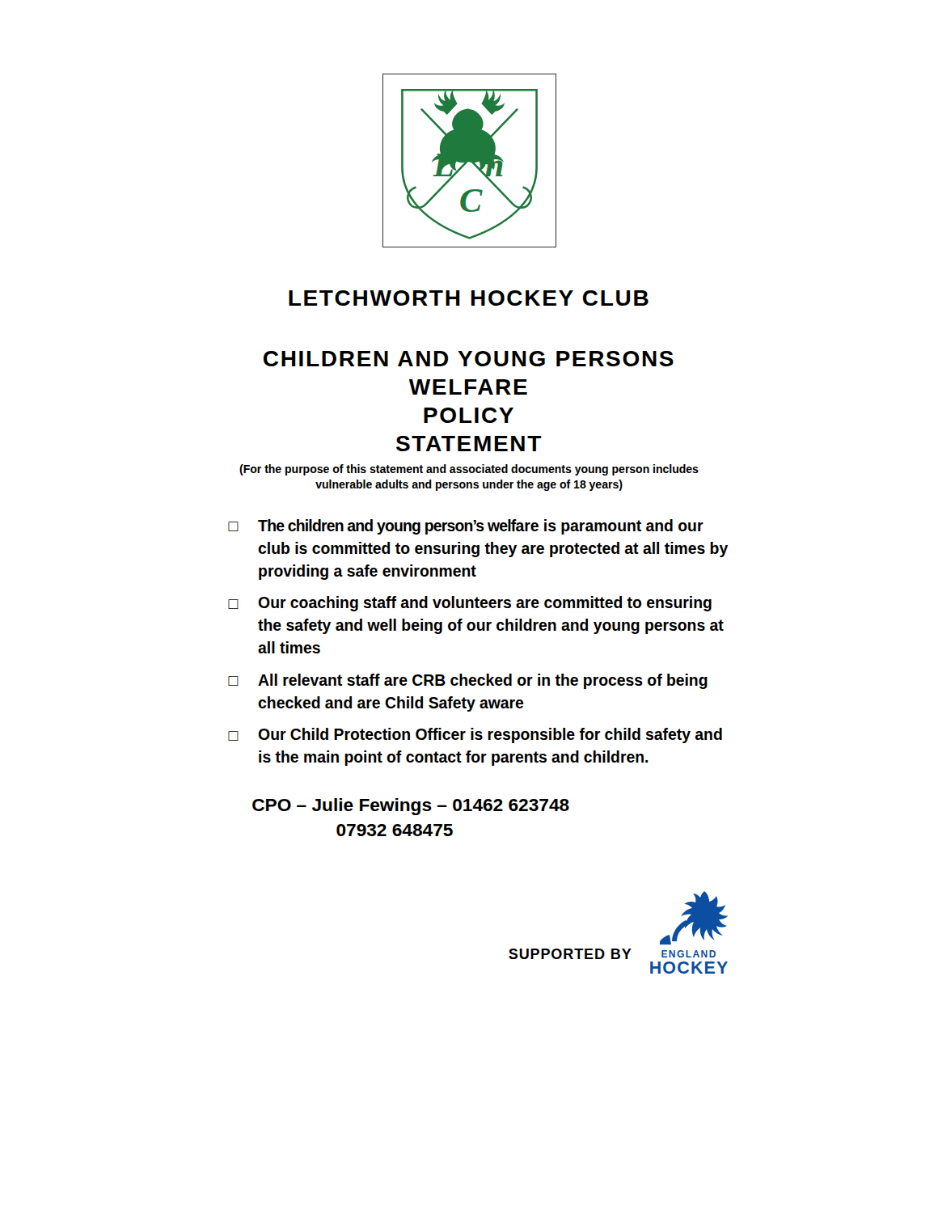L h C
LETCHWORTH HOCKEY CLUB
CHILDREN AND YOUNG PERSONS WELFARE
POLICY
STATEMENT
(For the purpose of this statement and associated documents young person includes vulnerable adults and persons under the age of 18 years)
The children and young person’s welfare is paramount and our club is committed to ensuring they are protected at all times by providing a safe environment
Our coaching staff and volunteers are committed to ensuring the safety and well being of our children and young persons at all times
All relevant staff are CRB checked or in the process of being checked and are Child Safety aware
Our Child Protection Officer is responsible for child safety and is the main point of contact for parents and children.
CPO – Julie Fewings – 01462 623748 07932 648475
SUPPORTED BY
ENGLAND
HOCKEY